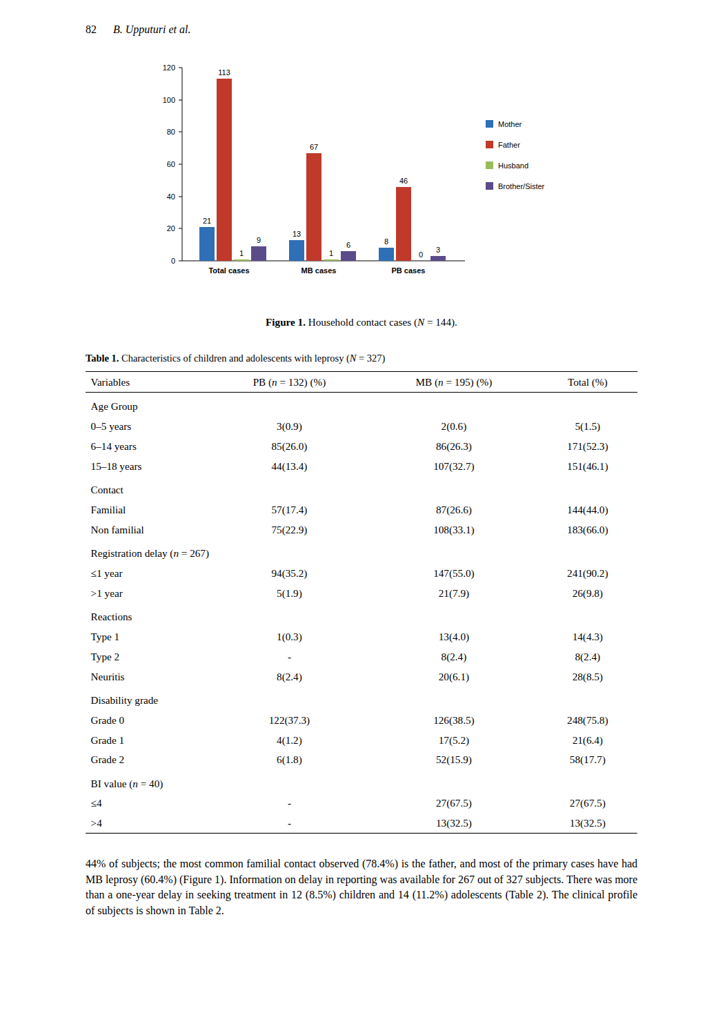82 B. Upputuri et al.
Household contact cases (N = 144) Grouped bar chart showing counts of household contacts by relationship for total cases, MB cases, and PB cases. Total cases: Mother 21, Father 113, Husband 1, Brother/Sister 9. MB cases: Mother 13, Father 67, Husband 1, Brother/Sister 6. PB cases: Mother 8, Father 46, Husband 0, Brother/Sister 3. 0 20 40 60 80 100 120 21 113 1 9 13 67 1 6 8 46 0 3 Total cases MB cases PB cases Mother Father Husband Brother/Sister
Figure 1. Household contact cases (N = 144).
Table 1. Characteristics of children and adolescents with leprosy ( N = 327)
| Variables | PB ( n = 132) (%) | MB ( n = 195) (%) | Total (%) |
| --- | --- | --- | --- |
| Age Group |
| 0–5 years | 3(0.9) | 2(0.6) | 5(1.5) |
| 6–14 years | 85(26.0) | 86(26.3) | 171(52.3) |
| 15–18 years | 44(13.4) | 107(32.7) | 151(46.1) |
| Contact |
| Familial | 57(17.4) | 87(26.6) | 144(44.0) |
| Non familial | 75(22.9) | 108(33.1) | 183(66.0) |
| Registration delay ( n = 267) |
| ≤1 year | 94(35.2) | 147(55.0) | 241(90.2) |
| >1 year | 5(1.9) | 21(7.9) | 26(9.8) |
| Reactions |
| Type 1 | 1(0.3) | 13(4.0) | 14(4.3) |
| Type 2 | - | 8(2.4) | 8(2.4) |
| Neuritis | 8(2.4) | 20(6.1) | 28(8.5) |
| Disability grade |
| Grade 0 | 122(37.3) | 126(38.5) | 248(75.8) |
| Grade 1 | 4(1.2) | 17(5.2) | 21(6.4) |
| Grade 2 | 6(1.8) | 52(15.9) | 58(17.7) |
| BI value ( n = 40) |
| ≤4 | - | 27(67.5) | 27(67.5) |
| >4 | - | 13(32.5) | 13(32.5) |
44% of subjects; the most common familial contact observed (78.4%) is the father, and most of the primary cases have had MB leprosy (60.4%) (Figure 1). Information on delay in reporting was available for 267 out of 327 subjects. There was more than a one-year delay in seeking treatment in 12 (8.5%) children and 14 (11.2%) adolescents (Table 2). The clinical profile of subjects is shown in Table 2.